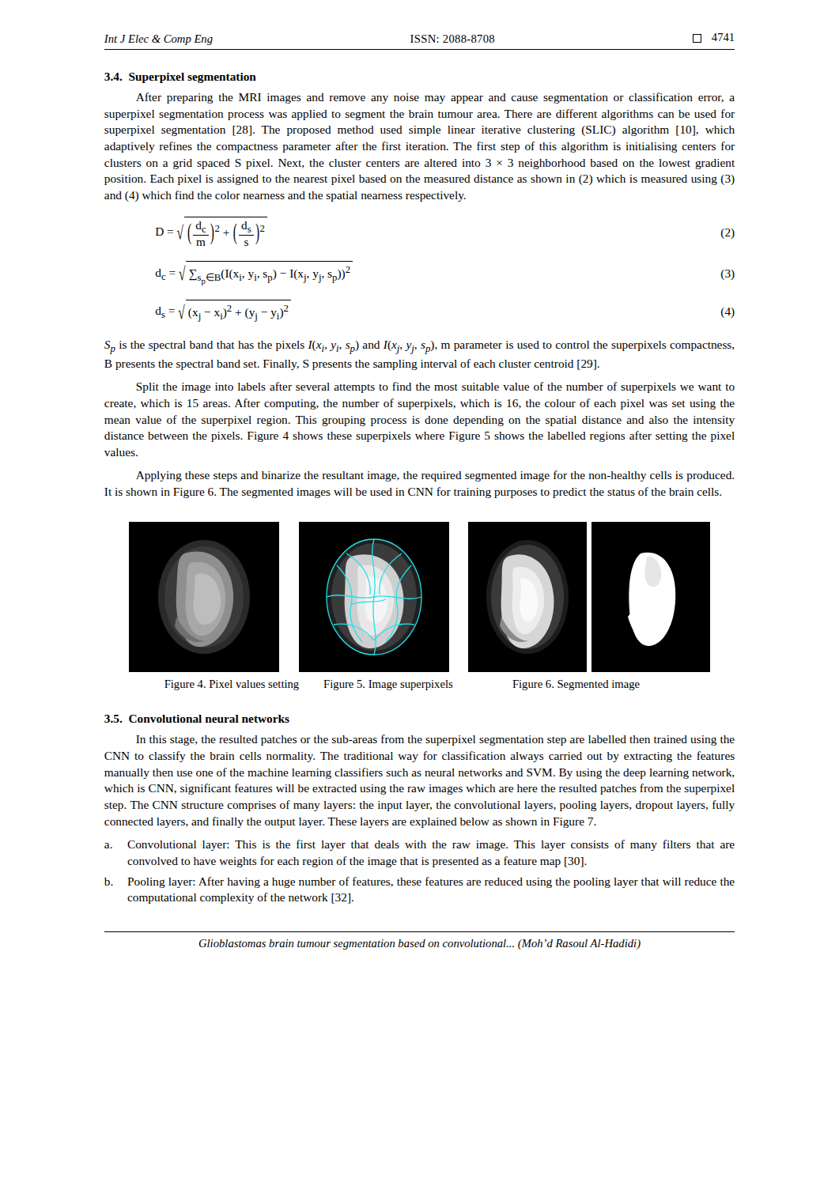Int J Elec & Comp Eng
ISSN: 2088-8708
4741
3.4. Superpixel segmentation
After preparing the MRI images and remove any noise may appear and cause segmentation or classification error, a superpixel segmentation process was applied to segment the brain tumour area. There are different algorithms can be used for superpixel segmentation [28]. The proposed method used simple linear iterative clustering (SLIC) algorithm [10], which adaptively refines the compactness parameter after the first iteration. The first step of this algorithm is initialising centers for clusters on a grid spaced S pixel. Next, the cluster centers are altered into 3 × 3 neighborhood based on the lowest gradient position. Each pixel is assigned to the nearest pixel based on the measured distance as shown in (2) which is measured using (3) and (4) which find the color nearness and the spatial nearness respectively.
D = √(dc m)2 + (ds s)2
(2)
dc = √∑sp∈B(I(xi, yi, sp) − I(xj, yj, sp))2
(3)
ds = √(xj − xi)2 + (yj − yi)2
(4)
Sp is the spectral band that has the pixels I(xi, yi, sp) and I(xj, yj, sp), m parameter is used to control the superpixels compactness, B presents the spectral band set. Finally, S presents the sampling interval of each cluster centroid [29].
Split the image into labels after several attempts to find the most suitable value of the number of superpixels we want to create, which is 15 areas. After computing, the number of superpixels, which is 16, the colour of each pixel was set using the mean value of the superpixel region. This grouping process is done depending on the spatial distance and also the intensity distance between the pixels. Figure 4 shows these superpixels where Figure 5 shows the labelled regions after setting the pixel values.
Applying these steps and binarize the resultant image, the required segmented image for the non-healthy cells is produced. It is shown in Figure 6. The segmented images will be used in CNN for training purposes to predict the status of the brain cells.
Figure 4. Pixel values setting
Figure 5. Image superpixels
Figure 6. Segmented image
3.5. Convolutional neural networks
In this stage, the resulted patches or the sub-areas from the superpixel segmentation step are labelled then trained using the CNN to classify the brain cells normality. The traditional way for classification always carried out by extracting the features manually then use one of the machine learning classifiers such as neural networks and SVM. By using the deep learning network, which is CNN, significant features will be extracted using the raw images which are here the resulted patches from the superpixel step. The CNN structure comprises of many layers: the input layer, the convolutional layers, pooling layers, dropout layers, fully connected layers, and finally the output layer. These layers are explained below as shown in Figure 7.
a. Convolutional layer: This is the first layer that deals with the raw image. This layer consists of many filters that are convolved to have weights for each region of the image that is presented as a feature map [30].
b. Pooling layer: After having a huge number of features, these features are reduced using the pooling layer that will reduce the computational complexity of the network [32].
Glioblastomas brain tumour segmentation based on convolutional... (Moh’d Rasoul Al-Hadidi)